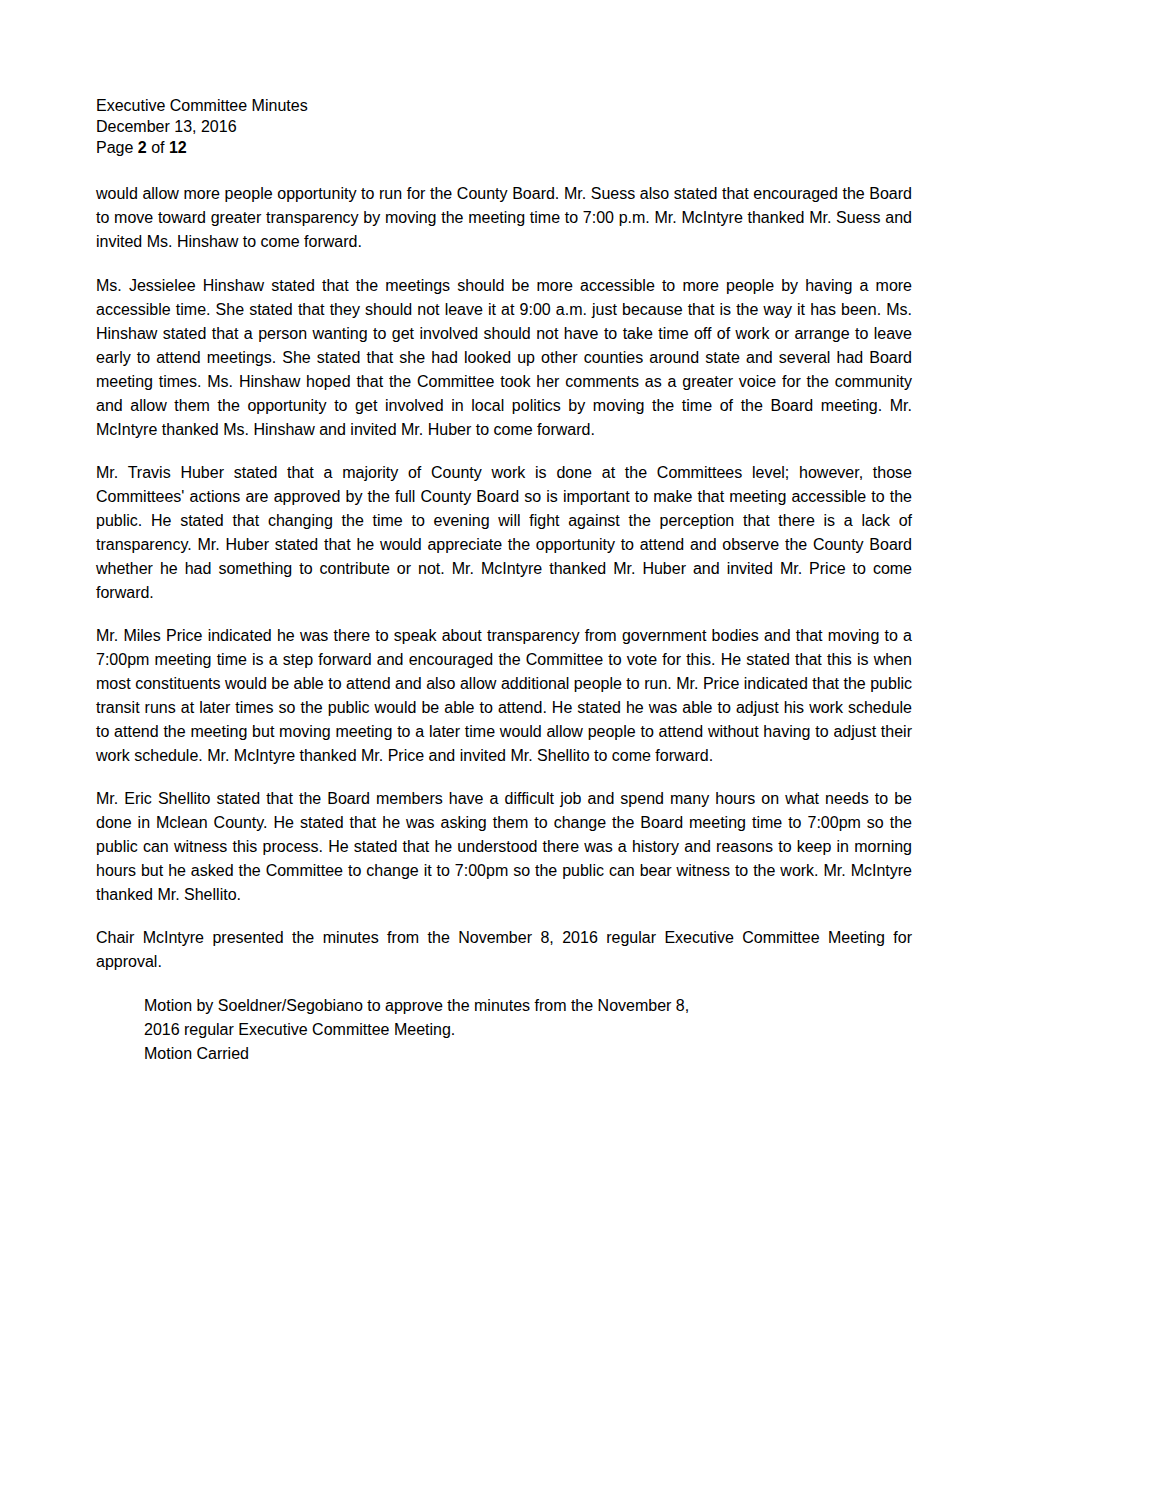Executive Committee Minutes
December 13, 2016
Page 2 of 12
would allow more people opportunity to run for the County Board. Mr. Suess also stated that encouraged the Board to move toward greater transparency by moving the meeting time to 7:00 p.m. Mr. McIntyre thanked Mr. Suess and invited Ms. Hinshaw to come forward.
Ms. Jessielee Hinshaw stated that the meetings should be more accessible to more people by having a more accessible time. She stated that they should not leave it at 9:00 a.m. just because that is the way it has been. Ms. Hinshaw stated that a person wanting to get involved should not have to take time off of work or arrange to leave early to attend meetings. She stated that she had looked up other counties around state and several had Board meeting times. Ms. Hinshaw hoped that the Committee took her comments as a greater voice for the community and allow them the opportunity to get involved in local politics by moving the time of the Board meeting. Mr. McIntyre thanked Ms. Hinshaw and invited Mr. Huber to come forward.
Mr. Travis Huber stated that a majority of County work is done at the Committees level; however, those Committees' actions are approved by the full County Board so is important to make that meeting accessible to the public. He stated that changing the time to evening will fight against the perception that there is a lack of transparency. Mr. Huber stated that he would appreciate the opportunity to attend and observe the County Board whether he had something to contribute or not. Mr. McIntyre thanked Mr. Huber and invited Mr. Price to come forward.
Mr. Miles Price indicated he was there to speak about transparency from government bodies and that moving to a 7:00pm meeting time is a step forward and encouraged the Committee to vote for this. He stated that this is when most constituents would be able to attend and also allow additional people to run. Mr. Price indicated that the public transit runs at later times so the public would be able to attend. He stated he was able to adjust his work schedule to attend the meeting but moving meeting to a later time would allow people to attend without having to adjust their work schedule. Mr. McIntyre thanked Mr. Price and invited Mr. Shellito to come forward.
Mr. Eric Shellito stated that the Board members have a difficult job and spend many hours on what needs to be done in Mclean County. He stated that he was asking them to change the Board meeting time to 7:00pm so the public can witness this process. He stated that he understood there was a history and reasons to keep in morning hours but he asked the Committee to change it to 7:00pm so the public can bear witness to the work. Mr. McIntyre thanked Mr. Shellito.
Chair McIntyre presented the minutes from the November 8, 2016 regular Executive Committee Meeting for approval.
Motion by Soeldner/Segobiano to approve the minutes from the November 8,
2016 regular Executive Committee Meeting.
Motion Carried